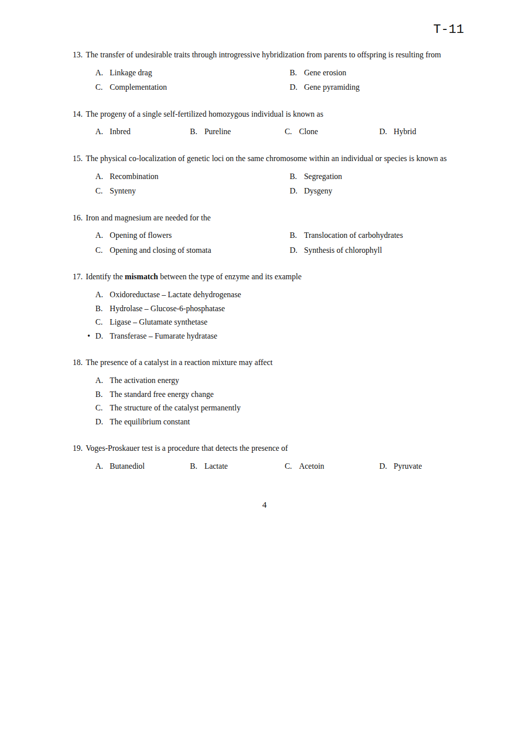T‑11
The transfer of undesirable traits through introgressive hybridization from parents to offspring is resulting from
A. Linkage drag
B. Gene erosion
C. Complementation
D. Gene pyramiding
The progeny of a single self-fertilized homozygous individual is known as
A. Inbred
B. Pureline
C. Clone
D. Hybrid
The physical co-localization of genetic loci on the same chromosome within an individual or species is known as
A. Recombination
B. Segregation
C. Synteny
D. Dysgeny
Iron and magnesium are needed for the
A. Opening of flowers
B. Translocation of carbohydrates
C. Opening and closing of stomata
D. Synthesis of chlorophyll
Identify the mismatch between the type of enzyme and its example
A. Oxidoreductase – Lactate dehydrogenase
B. Hydrolase – Glucose-6-phosphatase
C. Ligase – Glutamate synthetase
D. Transferase – Fumarate hydratase
The presence of a catalyst in a reaction mixture may affect
A. The activation energy
B. The standard free energy change
C. The structure of the catalyst permanently
D. The equilibrium constant
Voges-Proskauer test is a procedure that detects the presence of
A. Butanediol
B. Lactate
C. Acetoin
D. Pyruvate
4